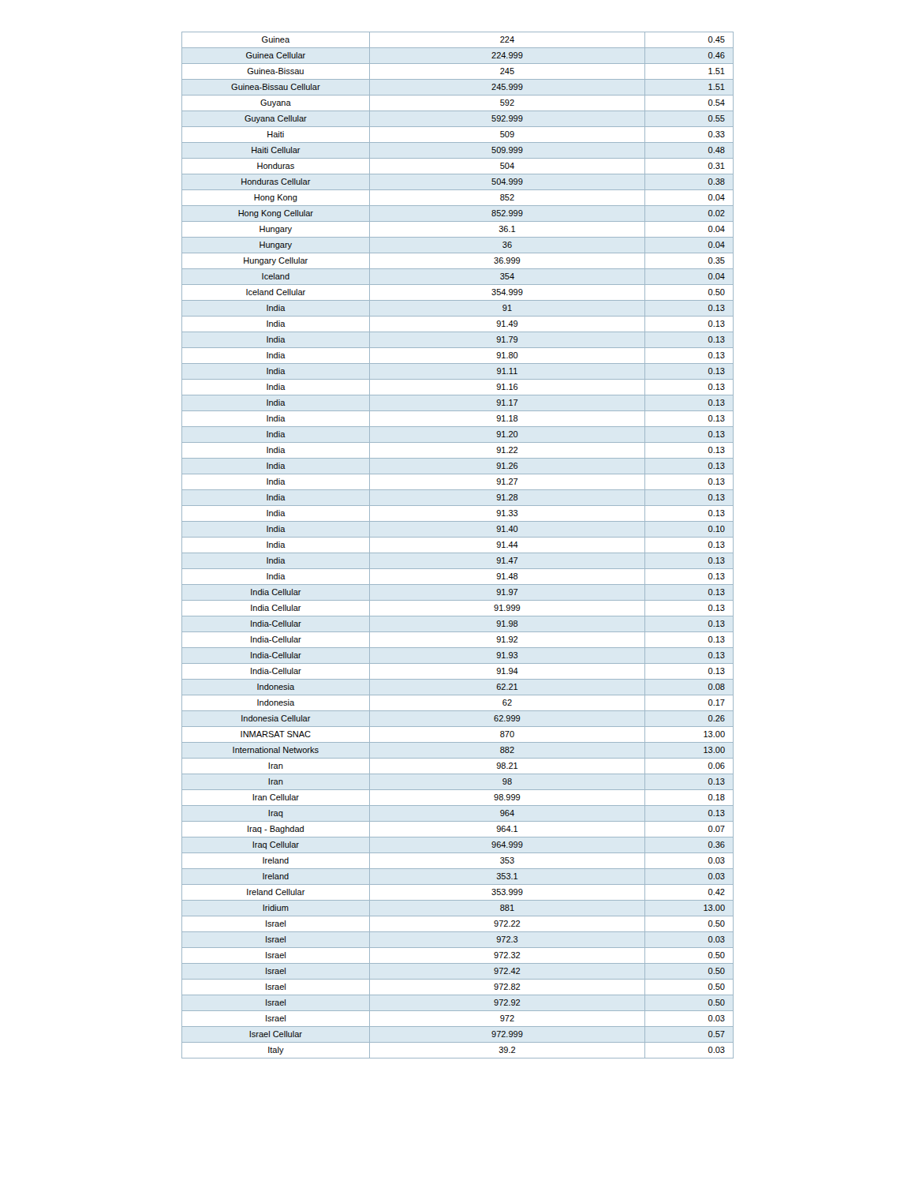| Guinea | 224 | 0.45 |
| Guinea Cellular | 224.999 | 0.46 |
| Guinea-Bissau | 245 | 1.51 |
| Guinea-Bissau Cellular | 245.999 | 1.51 |
| Guyana | 592 | 0.54 |
| Guyana Cellular | 592.999 | 0.55 |
| Haiti | 509 | 0.33 |
| Haiti Cellular | 509.999 | 0.48 |
| Honduras | 504 | 0.31 |
| Honduras Cellular | 504.999 | 0.38 |
| Hong Kong | 852 | 0.04 |
| Hong Kong Cellular | 852.999 | 0.02 |
| Hungary | 36.1 | 0.04 |
| Hungary | 36 | 0.04 |
| Hungary Cellular | 36.999 | 0.35 |
| Iceland | 354 | 0.04 |
| Iceland Cellular | 354.999 | 0.50 |
| India | 91 | 0.13 |
| India | 91.49 | 0.13 |
| India | 91.79 | 0.13 |
| India | 91.80 | 0.13 |
| India | 91.11 | 0.13 |
| India | 91.16 | 0.13 |
| India | 91.17 | 0.13 |
| India | 91.18 | 0.13 |
| India | 91.20 | 0.13 |
| India | 91.22 | 0.13 |
| India | 91.26 | 0.13 |
| India | 91.27 | 0.13 |
| India | 91.28 | 0.13 |
| India | 91.33 | 0.13 |
| India | 91.40 | 0.10 |
| India | 91.44 | 0.13 |
| India | 91.47 | 0.13 |
| India | 91.48 | 0.13 |
| India Cellular | 91.97 | 0.13 |
| India Cellular | 91.999 | 0.13 |
| India-Cellular | 91.98 | 0.13 |
| India-Cellular | 91.92 | 0.13 |
| India-Cellular | 91.93 | 0.13 |
| India-Cellular | 91.94 | 0.13 |
| Indonesia | 62.21 | 0.08 |
| Indonesia | 62 | 0.17 |
| Indonesia Cellular | 62.999 | 0.26 |
| INMARSAT SNAC | 870 | 13.00 |
| International Networks | 882 | 13.00 |
| Iran | 98.21 | 0.06 |
| Iran | 98 | 0.13 |
| Iran Cellular | 98.999 | 0.18 |
| Iraq | 964 | 0.13 |
| Iraq - Baghdad | 964.1 | 0.07 |
| Iraq Cellular | 964.999 | 0.36 |
| Ireland | 353 | 0.03 |
| Ireland | 353.1 | 0.03 |
| Ireland Cellular | 353.999 | 0.42 |
| Iridium | 881 | 13.00 |
| Israel | 972.22 | 0.50 |
| Israel | 972.3 | 0.03 |
| Israel | 972.32 | 0.50 |
| Israel | 972.42 | 0.50 |
| Israel | 972.82 | 0.50 |
| Israel | 972.92 | 0.50 |
| Israel | 972 | 0.03 |
| Israel Cellular | 972.999 | 0.57 |
| Italy | 39.2 | 0.03 |